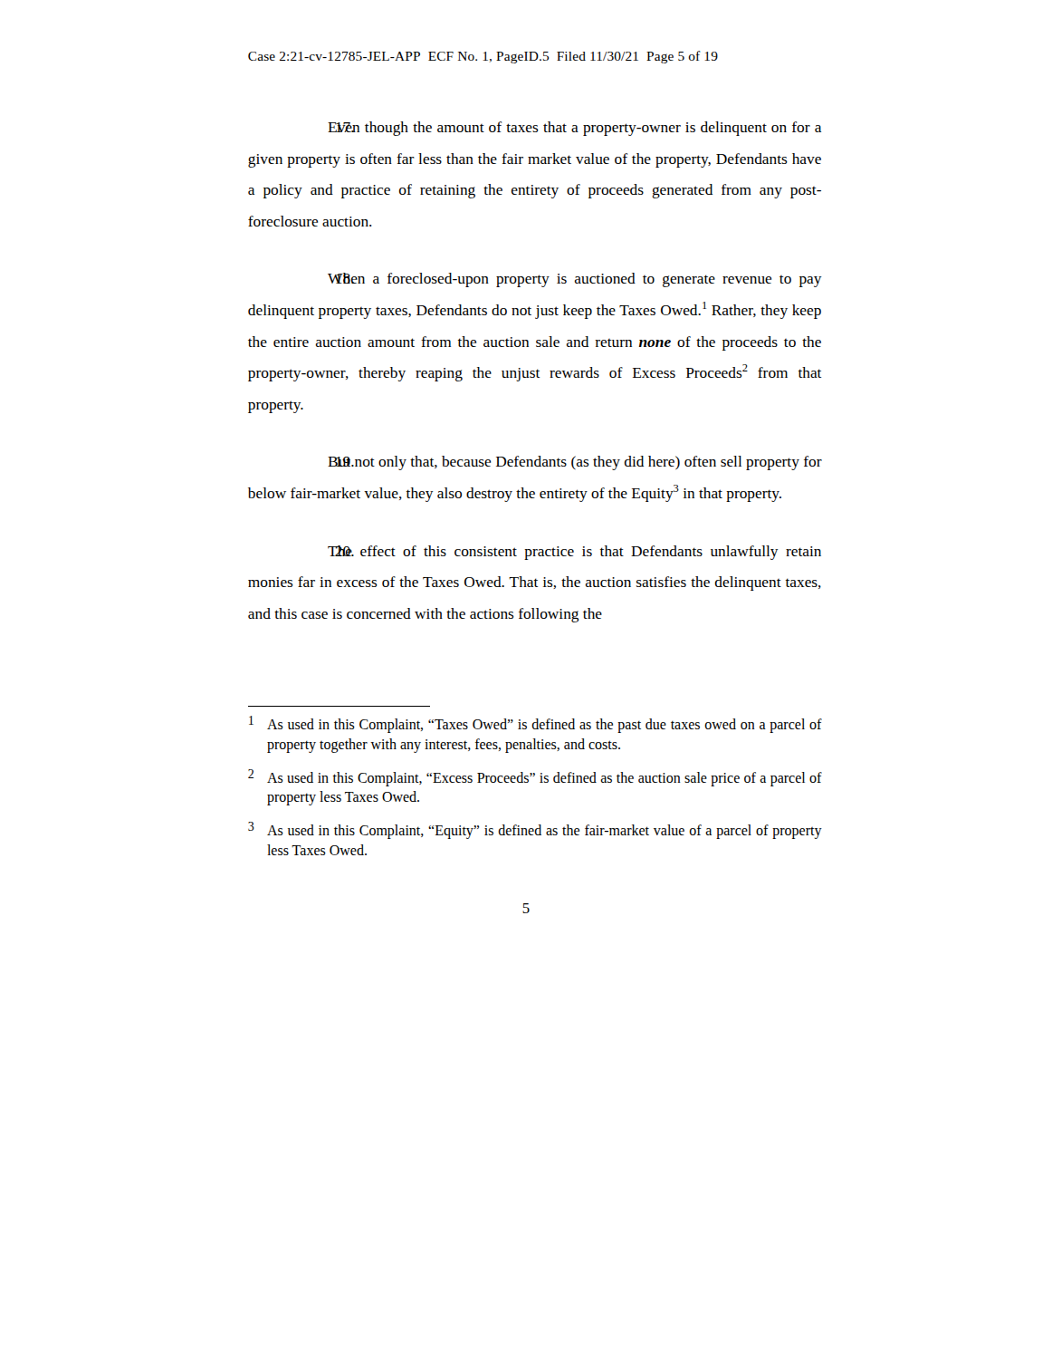Case 2:21-cv-12785-JEL-APP ECF No. 1, PageID.5 Filed 11/30/21 Page 5 of 19
17. Even though the amount of taxes that a property-owner is delinquent on for a given property is often far less than the fair market value of the property, Defendants have a policy and practice of retaining the entirety of proceeds generated from any post-foreclosure auction.
18. When a foreclosed-upon property is auctioned to generate revenue to pay delinquent property taxes, Defendants do not just keep the Taxes Owed.1 Rather, they keep the entire auction amount from the auction sale and return none of the proceeds to the property-owner, thereby reaping the unjust rewards of Excess Proceeds2 from that property.
19. But not only that, because Defendants (as they did here) often sell property for below fair-market value, they also destroy the entirety of the Equity3 in that property.
20. The effect of this consistent practice is that Defendants unlawfully retain monies far in excess of the Taxes Owed. That is, the auction satisfies the delinquent taxes, and this case is concerned with the actions following the
1 As used in this Complaint, “Taxes Owed” is defined as the past due taxes owed on a parcel of property together with any interest, fees, penalties, and costs.
2 As used in this Complaint, “Excess Proceeds” is defined as the auction sale price of a parcel of property less Taxes Owed.
3 As used in this Complaint, “Equity” is defined as the fair-market value of a parcel of property less Taxes Owed.
5